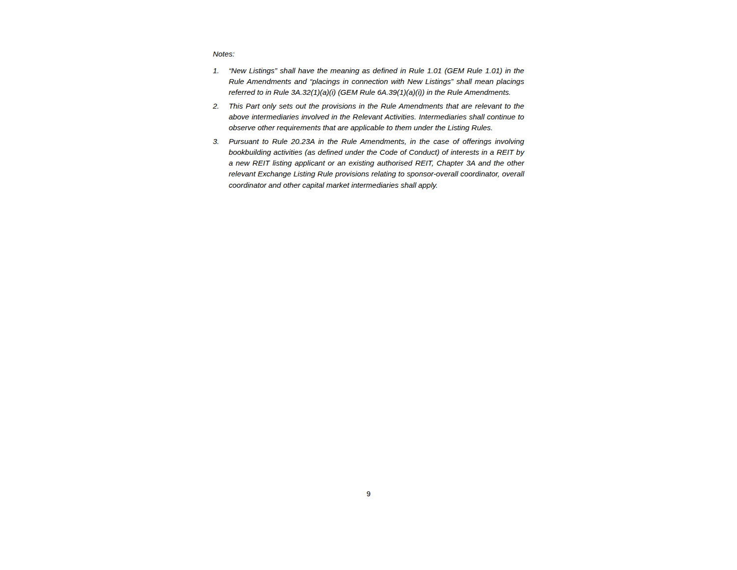Notes:
1.“New Listings” shall have the meaning as defined in Rule 1.01 (GEM Rule 1.01) in the Rule Amendments and “placings in connection with New Listings” shall mean placings referred to in Rule 3A.32(1)(a)(i) (GEM Rule 6A.39(1)(a)(i)) in the Rule Amendments.
2. This Part only sets out the provisions in the Rule Amendments that are relevant to the above intermediaries involved in the Relevant Activities. Intermediaries shall continue to observe other requirements that are applicable to them under the Listing Rules.
3. Pursuant to Rule 20.23A in the Rule Amendments, in the case of offerings involving bookbuilding activities (as defined under the Code of Conduct) of interests in a REIT by a new REIT listing applicant or an existing authorised REIT, Chapter 3A and the other relevant Exchange Listing Rule provisions relating to sponsor-overall coordinator, overall coordinator and other capital market intermediaries shall apply.
9